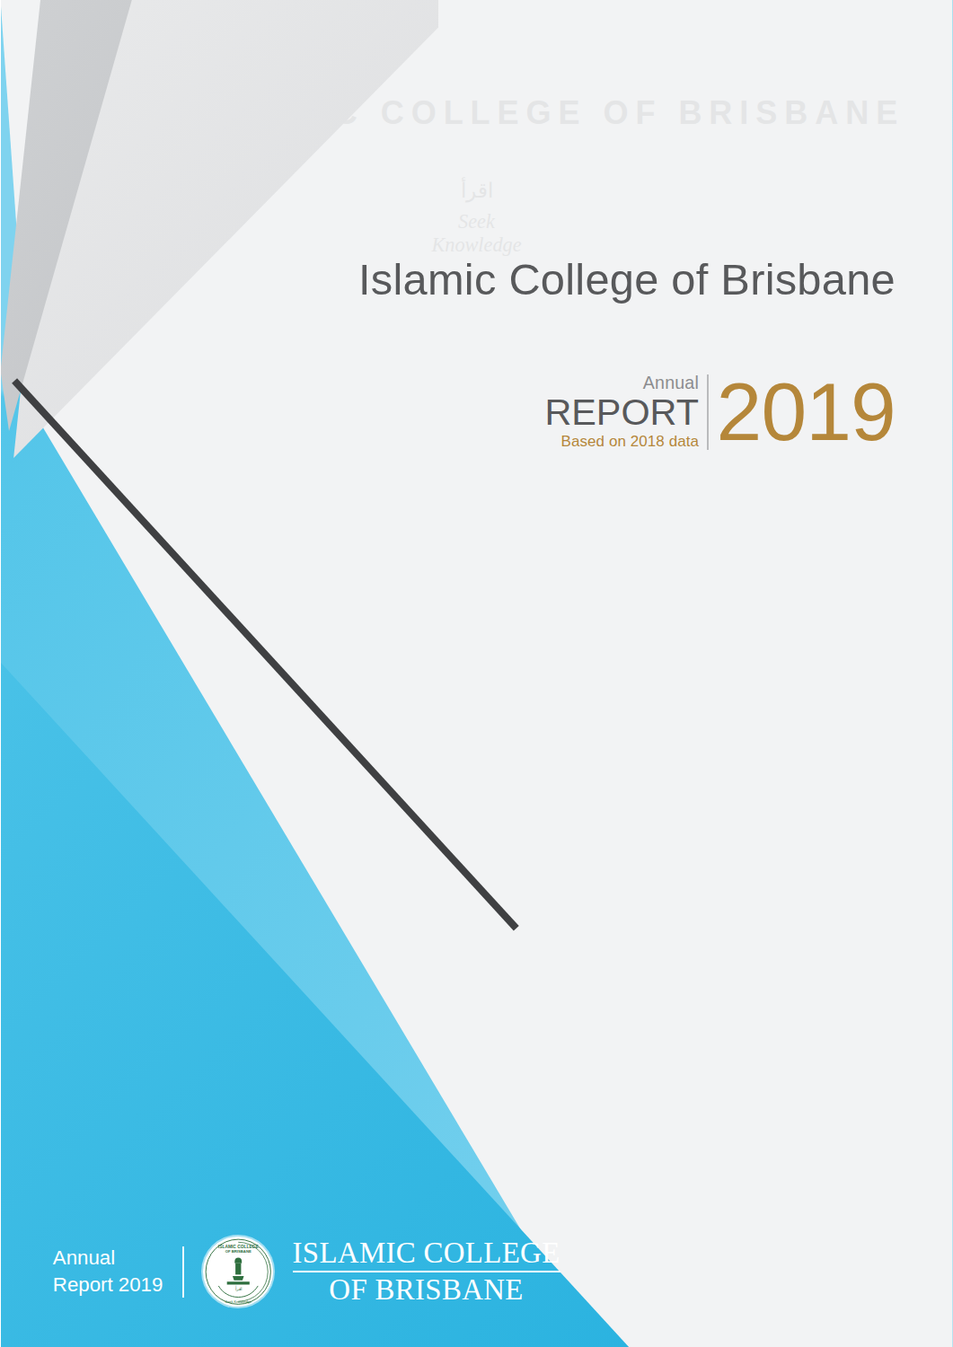ISLAMIC COLLEGE OF BRISBANE
اقرأ
Seek
Knowledge
Islamic College of Brisbane
Annual REPORT Based on 2018 data
2019
Annual
Report 2019
ISLAMIC COLLEGE OF BRISBANE اقرأ Seek Knowledge
ISLAMIC COLLEGE OF BRISBANE